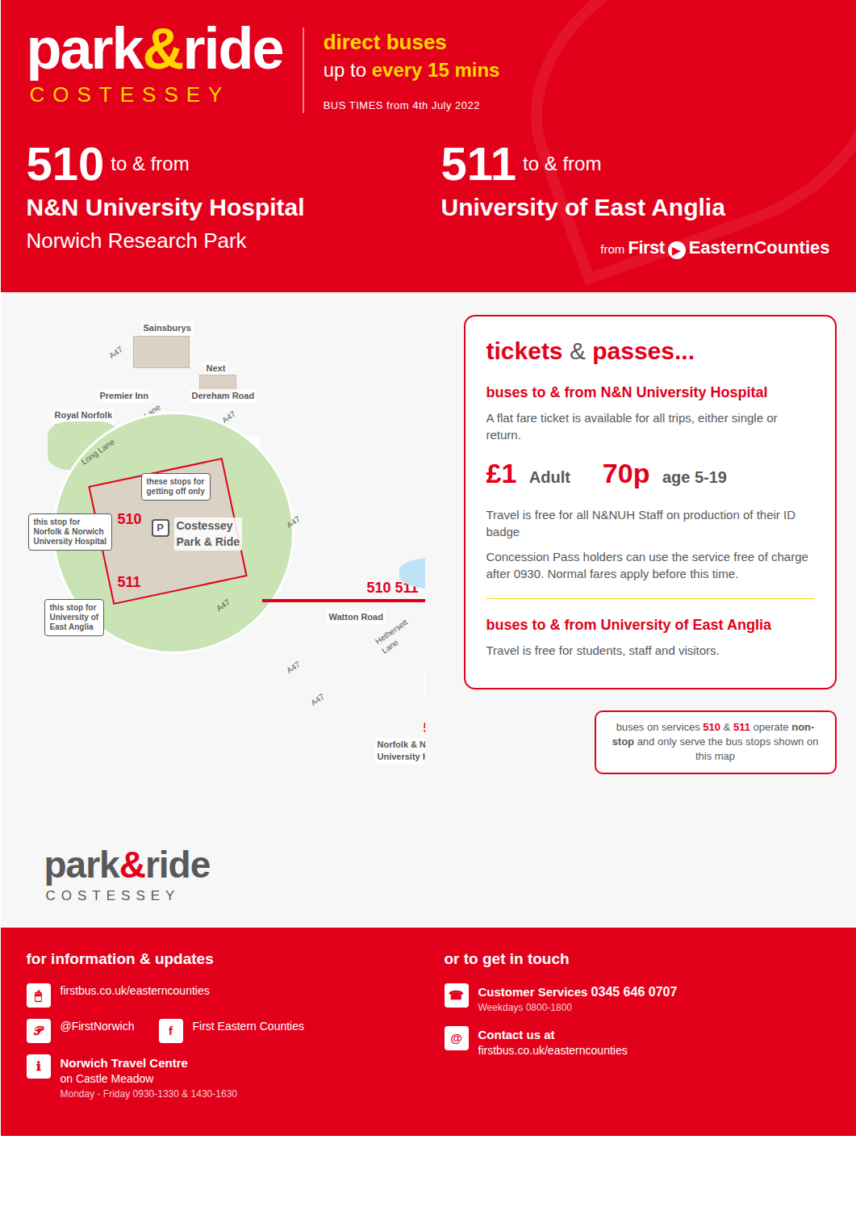park&ride
Costessey
direct buses
up to every 15 mins
BUS TIMES from 4th July 2022
510 to & from
N&N University Hospital
Norwich Research Park
511 to & from
University of East Anglia
from First▶EasternCounties
Sainsburys Next Premier Inn Dereham Road Royal Norfolk
Showground A47 Long Lane A47 P Costessey
Park & Ride 510 511
P Costessey
Park & Ride 510 511 Long Lane A47
these stops for
getting off only this stop for
Norfolk & Norwich
University Hospital this stop for
University of
East Anglia A47 A47 A47 510 511 Watton Road Hethersett Lane Colney Lane Norwich
Research
Park 510 Quadram
Institute 510 Norfolk & Norwich
University Hospital ● UEA Broad Tesco Express Earlham Road City Academy Sportspark 511 Spire Hospital 511 Enterprise
Centre Earlham
Park ● University of
East Anglia 510 (some journeys) University of East Anglia Sainsbury's
Centre Bluebell Road
park&ride
Costessey
tickets & passes...
buses to & from N&N University Hospital
A flat fare ticket is available for all trips, either single or return.
£1 Adult
70p age 5-19
Travel is free for all N&NUH Staff on production of their ID badge
Concession Pass holders can use the service free of charge after 0930. Normal fares apply before this time.
buses to & from University of East Anglia
Travel is free for students, staff and visitors.
buses on services 510 & 511 operate non-stop and only serve the bus stops shown on this map
for information & updates
🖱 firstbus.co.uk/easterncounties
𝒫 @FirstNorwich f First Eastern Counties
ℹ Norwich Travel Centre on Castle Meadow Monday - Friday 0930-1330 & 1430-1630
or to get in touch
☎ Customer Services 0345 646 0707 Weekdays 0800-1800
@ Contact us at firstbus.co.uk/easterncounties